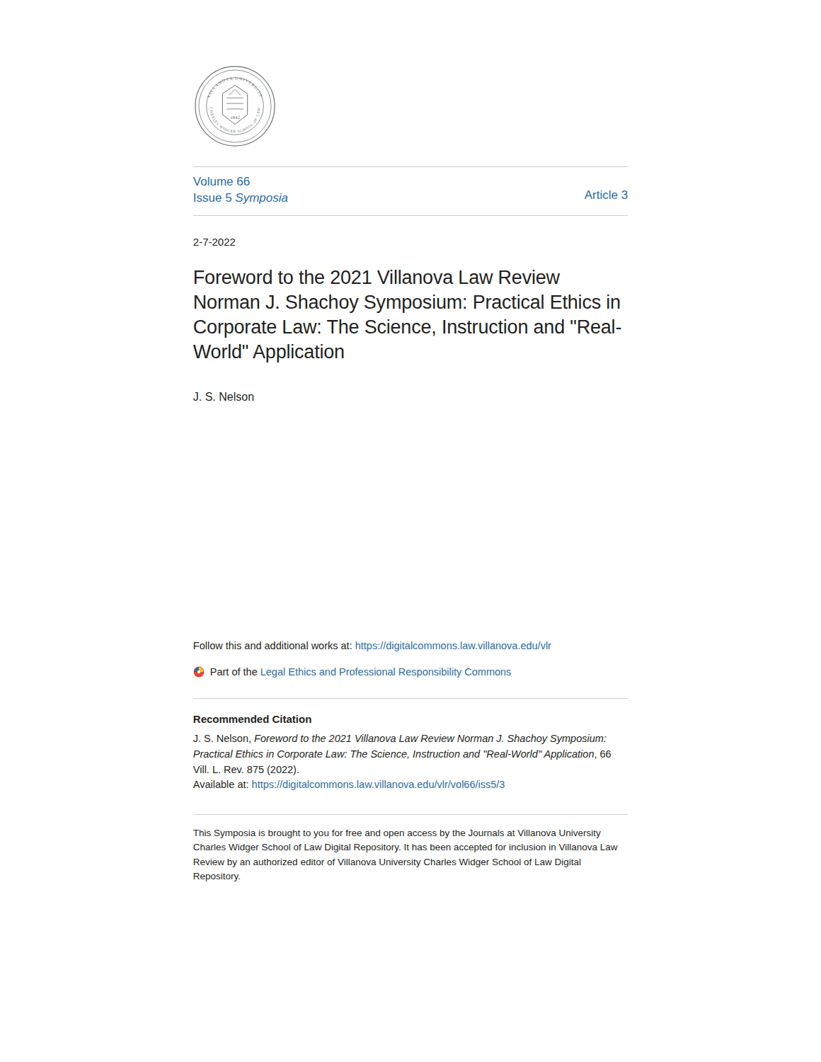1842 VILLANOVA UNIVERSITY CHARLES WIDGER SCHOOL OF LAW
Volume 66 Issue 5 Symposia
Article 3
2-7-2022
Foreword to the 2021 Villanova Law Review Norman J. Shachoy Symposium: Practical Ethics in Corporate Law: The Science, Instruction and "Real-World" Application
J. S. Nelson
Follow this and additional works at: https://digitalcommons.law.villanova.edu/vlr
Part of the Legal Ethics and Professional Responsibility Commons
Recommended Citation
J. S. Nelson, Foreword to the 2021 Villanova Law Review Norman J. Shachoy Symposium: Practical Ethics in Corporate Law: The Science, Instruction and "Real-World" Application, 66 Vill. L. Rev. 875 (2022).
Available at: https://digitalcommons.law.villanova.edu/vlr/vol66/iss5/3
This Symposia is brought to you for free and open access by the Journals at Villanova University Charles Widger School of Law Digital Repository. It has been accepted for inclusion in Villanova Law Review by an authorized editor of Villanova University Charles Widger School of Law Digital Repository.